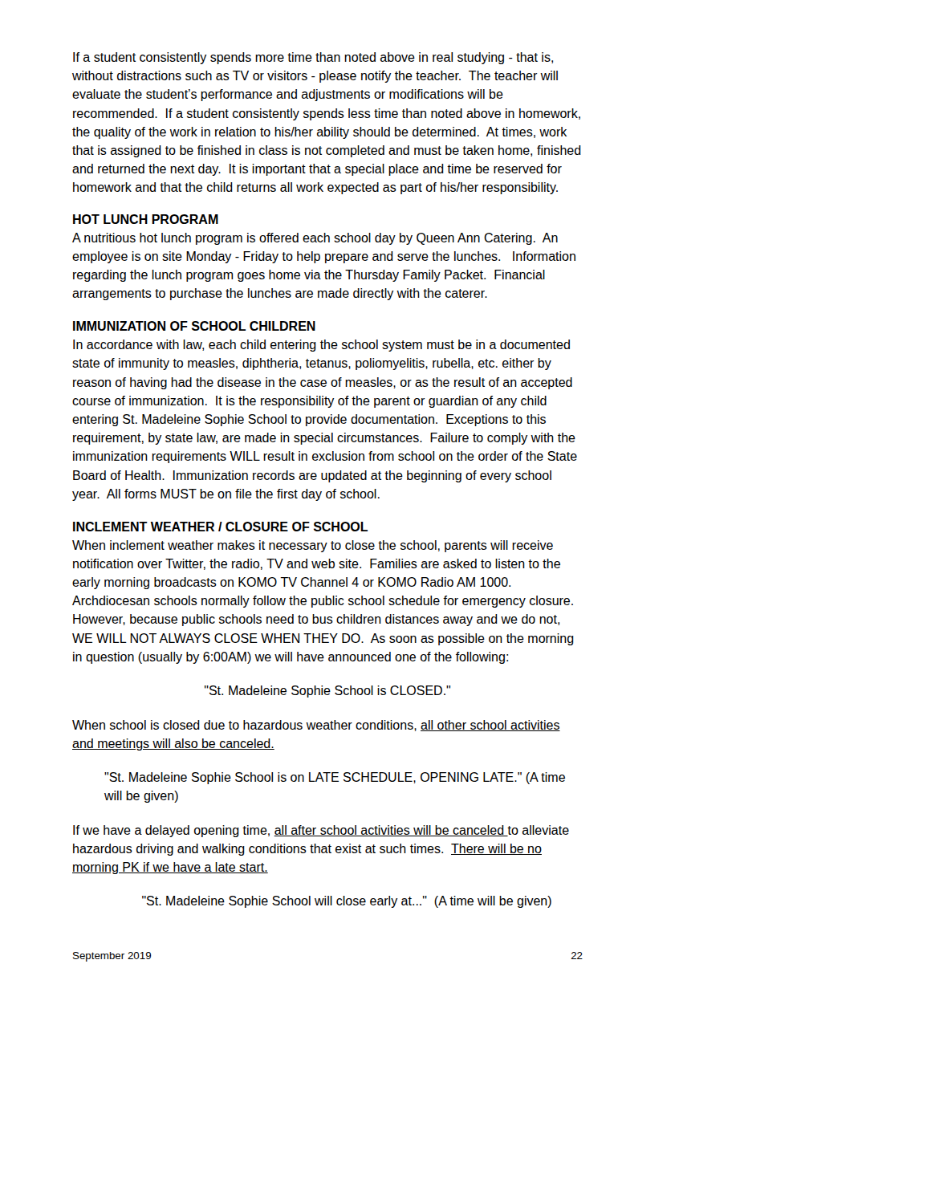If a student consistently spends more time than noted above in real studying - that is, without distractions such as TV or visitors - please notify the teacher. The teacher will evaluate the student’s performance and adjustments or modifications will be recommended. If a student consistently spends less time than noted above in homework, the quality of the work in relation to his/her ability should be determined. At times, work that is assigned to be finished in class is not completed and must be taken home, finished and returned the next day. It is important that a special place and time be reserved for homework and that the child returns all work expected as part of his/her responsibility.
Hot Lunch Program
A nutritious hot lunch program is offered each school day by Queen Ann Catering. An employee is on site Monday - Friday to help prepare and serve the lunches. Information regarding the lunch program goes home via the Thursday Family Packet. Financial arrangements to purchase the lunches are made directly with the caterer.
Immunization of School Children
In accordance with law, each child entering the school system must be in a documented state of immunity to measles, diphtheria, tetanus, poliomyelitis, rubella, etc. either by reason of having had the disease in the case of measles, or as the result of an accepted course of immunization. It is the responsibility of the parent or guardian of any child entering St. Madeleine Sophie School to provide documentation. Exceptions to this requirement, by state law, are made in special circumstances. Failure to comply with the immunization requirements WILL result in exclusion from school on the order of the State Board of Health. Immunization records are updated at the beginning of every school year. All forms MUST be on file the first day of school.
Inclement Weather / Closure of School
When inclement weather makes it necessary to close the school, parents will receive notification over Twitter, the radio, TV and web site. Families are asked to listen to the early morning broadcasts on KOMO TV Channel 4 or KOMO Radio AM 1000. Archdiocesan schools normally follow the public school schedule for emergency closure. However, because public schools need to bus children distances away and we do not, WE WILL NOT ALWAYS CLOSE WHEN THEY DO. As soon as possible on the morning in question (usually by 6:00AM) we will have announced one of the following:
"St. Madeleine Sophie School is CLOSED."
When school is closed due to hazardous weather conditions, all other school activities and meetings will also be canceled.
"St. Madeleine Sophie School is on LATE SCHEDULE, OPENING LATE." (A time will be given)
If we have a delayed opening time, all after school activities will be canceled to alleviate hazardous driving and walking conditions that exist at such times. There will be no morning PK if we have a late start.
"St. Madeleine Sophie School will close early at..." (A time will be given)
September 2019 22